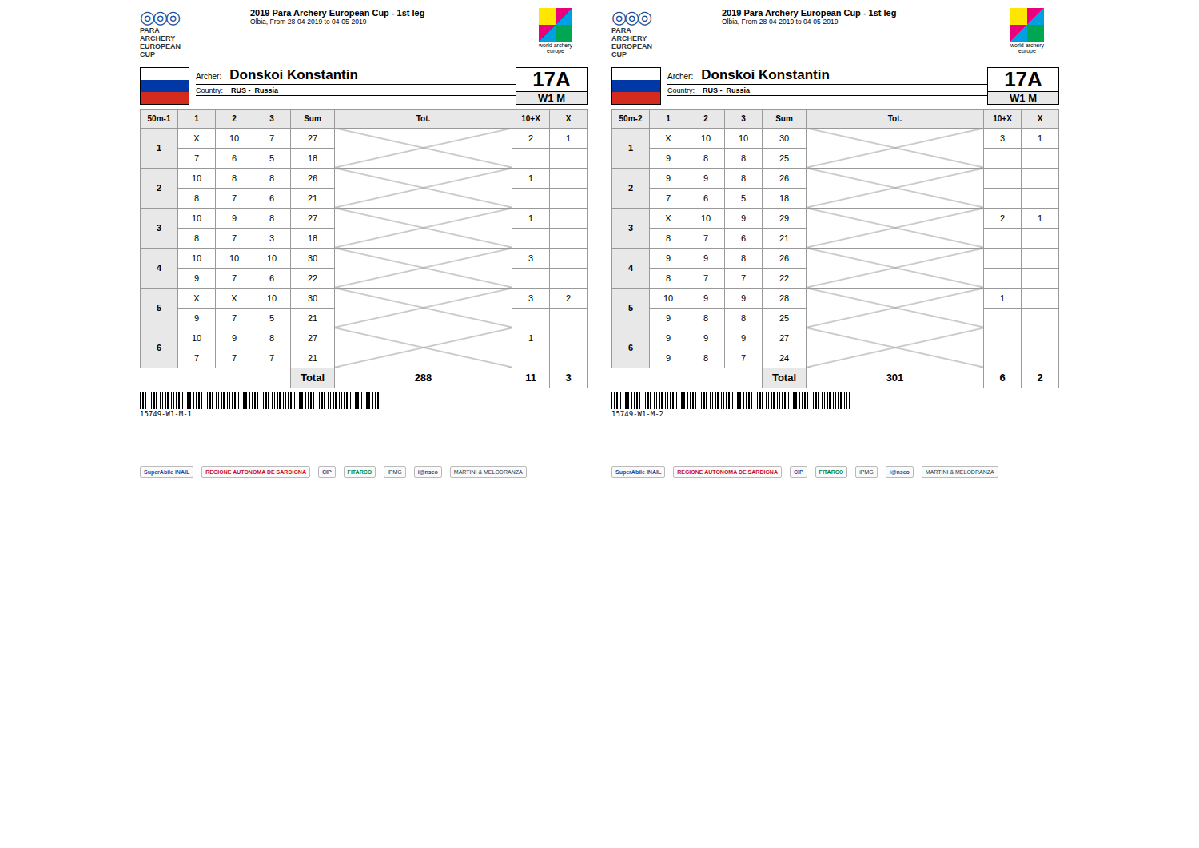◎◎◎
PARA
ARCHERY
EUROPEAN
CUP
2019 Para Archery European Cup - 1st leg
Olbia, From 28-04-2019 to 04-05-2019
world archery
europe
Archer:Donskoi Konstantin
Country:RUS - Russia
17A
W1 M
| 50m-1 | 1 | 2 | 3 | Sum | Tot. | 10+X | X |
| --- | --- | --- | --- | --- | --- | --- | --- |
| 1 | X | 10 | 7 | 27 | | 2 | 1 |
| 7 | 6 | 5 | 18 | | |
| 2 | 10 | 8 | 8 | 26 | | 1 | |
| 8 | 7 | 6 | 21 | | |
| 3 | 10 | 9 | 8 | 27 | | 1 | |
| 8 | 7 | 3 | 18 | | |
| 4 | 10 | 10 | 10 | 30 | | 3 | |
| 9 | 7 | 6 | 22 | | |
| 5 | X | X | 10 | 30 | | 3 | 2 |
| 9 | 7 | 5 | 21 | | |
| 6 | 10 | 9 | 8 | 27 | | 1 | |
| 7 | 7 | 7 | 21 | | |
| | Total | 288 | 11 | 3 |
| 45 | 45 |
| 47 | 92 |
| 45 | 137 |
| 52 | 189 |
| 51 | 240 |
| 48 | 288 |
15749-W1-M-1
SuperAbile INAIL REGIONE AUTONOMA DE SARDIGNA CIP FITARCO iPMG i@nseo MARTINI & MELODRANZA
◎◎◎
PARA
ARCHERY
EUROPEAN
CUP
2019 Para Archery European Cup - 1st leg
Olbia, From 28-04-2019 to 04-05-2019
world archery
europe
Archer:Donskoi Konstantin
Country:RUS - Russia
17A
W1 M
| 50m-2 | 1 | 2 | 3 | Sum | Tot. | 10+X | X |
| --- | --- | --- | --- | --- | --- | --- | --- |
| 1 | X | 10 | 10 | 30 | | 3 | 1 |
| 9 | 8 | 8 | 25 | | |
| 2 | 9 | 9 | 8 | 26 | | | |
| 7 | 6 | 5 | 18 | | |
| 3 | X | 10 | 9 | 29 | | 2 | 1 |
| 8 | 7 | 6 | 21 | | |
| 4 | 9 | 9 | 8 | 26 | | | |
| 8 | 7 | 7 | 22 | | |
| 5 | 10 | 9 | 9 | 28 | | 1 | |
| 9 | 8 | 8 | 25 | | |
| 6 | 9 | 9 | 9 | 27 | | | |
| 9 | 8 | 7 | 24 | | |
| | Total | 301 | 6 | 2 |
| 55 | 55 |
| 44 | 99 |
| 50 | 149 |
| 48 | 197 |
| 53 | 250 |
| 51 | 301 |
15749-W1-M-2
SuperAbile INAIL REGIONE AUTONOMA DE SARDIGNA CIP FITARCO iPMG i@nseo MARTINI & MELODRANZA